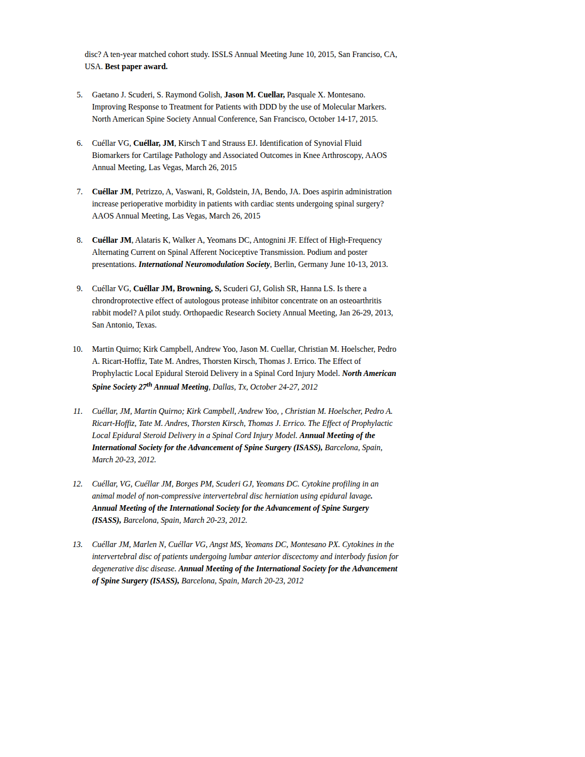disc? A ten-year matched cohort study. ISSLS Annual Meeting June 10, 2015, San Franciso, CA, USA. Best paper award.
Gaetano J. Scuderi, S. Raymond Golish, Jason M. Cuellar, Pasquale X. Montesano. Improving Response to Treatment for Patients with DDD by the use of Molecular Markers. North American Spine Society Annual Conference, San Francisco, October 14-17, 2015.
Cuéllar VG, Cuéllar, JM, Kirsch T and Strauss EJ. Identification of Synovial Fluid Biomarkers for Cartilage Pathology and Associated Outcomes in Knee Arthroscopy, AAOS Annual Meeting, Las Vegas, March 26, 2015
Cuéllar JM, Petrizzo, A, Vaswani, R, Goldstein, JA, Bendo, JA. Does aspirin administration increase perioperative morbidity in patients with cardiac stents undergoing spinal surgery? AAOS Annual Meeting, Las Vegas, March 26, 2015
Cuéllar JM, Alataris K, Walker A, Yeomans DC, Antognini JF. Effect of High-Frequency Alternating Current on Spinal Afferent Nociceptive Transmission. Podium and poster presentations. International Neuromodulation Society, Berlin, Germany June 10-13, 2013.
Cuéllar VG, Cuéllar JM, Browning, S, Scuderi GJ, Golish SR, Hanna LS. Is there a chrondroprotective effect of autologous protease inhibitor concentrate on an osteoarthritis rabbit model? A pilot study. Orthopaedic Research Society Annual Meeting, Jan 26-29, 2013, San Antonio, Texas.
Martin Quirno; Kirk Campbell, Andrew Yoo, Jason M. Cuellar, Christian M. Hoelscher, Pedro A. Ricart-Hoffiz, Tate M. Andres, Thorsten Kirsch, Thomas J. Errico. The Effect of Prophylactic Local Epidural Steroid Delivery in a Spinal Cord Injury Model. North American Spine Society 27th Annual Meeting, Dallas, Tx, October 24-27, 2012
Cuéllar, JM, Martin Quirno; Kirk Campbell, Andrew Yoo, , Christian M. Hoelscher, Pedro A. Ricart-Hoffiz, Tate M. Andres, Thorsten Kirsch, Thomas J. Errico. The Effect of Prophylactic Local Epidural Steroid Delivery in a Spinal Cord Injury Model. Annual Meeting of the International Society for the Advancement of Spine Surgery (ISASS), Barcelona, Spain, March 20-23, 2012.
Cuéllar, VG, Cuéllar JM, Borges PM, Scuderi GJ, Yeomans DC. Cytokine profiling in an animal model of non-compressive intervertebral disc herniation using epidural lavage. Annual Meeting of the International Society for the Advancement of Spine Surgery (ISASS), Barcelona, Spain, March 20-23, 2012.
Cuéllar JM, Marlen N, Cuéllar VG, Angst MS, Yeomans DC, Montesano PX. Cytokines in the intervertebral disc of patients undergoing lumbar anterior discectomy and interbody fusion for degenerative disc disease. Annual Meeting of the International Society for the Advancement of Spine Surgery (ISASS), Barcelona, Spain, March 20-23, 2012